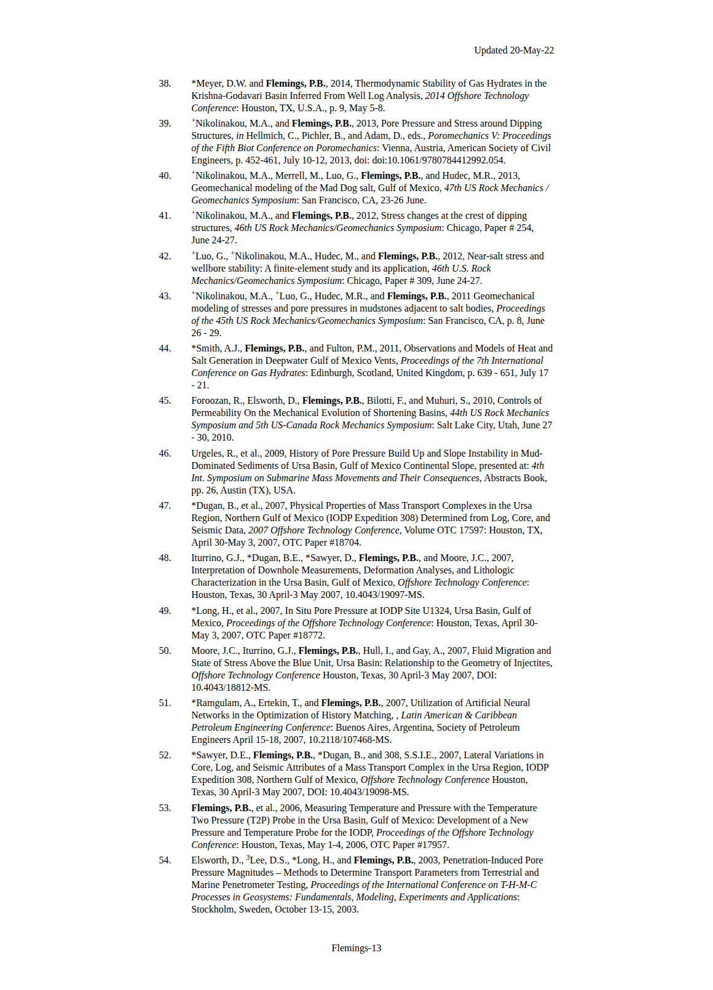Updated 20-May-22
38.*Meyer, D.W. and Flemings, P.B., 2014, Thermodynamic Stability of Gas Hydrates in the Krishna-Godavari Basin Inferred From Well Log Analysis, 2014 Offshore Technology Conference: Houston, TX, U.S.A., p. 9, May 5-8.
39.+Nikolinakou, M.A., and Flemings, P.B., 2013, Pore Pressure and Stress around Dipping Structures, in Hellmich, C., Pichler, B., and Adam, D., eds., Poromechanics V: Proceedings of the Fifth Biot Conference on Poromechanics: Vienna, Austria, American Society of Civil Engineers, p. 452-461, July 10-12, 2013, doi: doi:10.1061/9780784412992.054.
40.+Nikolinakou, M.A., Merrell, M., Luo, G., Flemings, P.B., and Hudec, M.R., 2013, Geomechanical modeling of the Mad Dog salt, Gulf of Mexico, 47th US Rock Mechanics / Geomechanics Symposium: San Francisco, CA, 23-26 June.
41.+Nikolinakou, M.A., and Flemings, P.B., 2012, Stress changes at the crest of dipping structures, 46th US Rock Mechanics/Geomechanics Symposium: Chicago, Paper # 254, June 24-27.
42.+Luo, G., +Nikolinakou, M.A., Hudec, M., and Flemings, P.B., 2012, Near-salt stress and wellbore stability: A finite-element study and its application, 46th U.S. Rock Mechanics/Geomechanics Symposium: Chicago, Paper # 309, June 24-27.
43.+Nikolinakou, M.A., +Luo, G., Hudec, M.R., and Flemings, P.B., 2011 Geomechanical modeling of stresses and pore pressures in mudstones adjacent to salt bodies, Proceedings of the 45th US Rock Mechanics/Geomechanics Symposium: San Francisco, CA, p. 8, June 26 - 29.
44.*Smith, A.J., Flemings, P.B., and Fulton, P.M., 2011, Observations and Models of Heat and Salt Generation in Deepwater Gulf of Mexico Vents, Proceedings of the 7th International Conference on Gas Hydrates: Edinburgh, Scotland, United Kingdom, p. 639 - 651, July 17 - 21.
45. Foroozan, R., Elsworth, D., Flemings, P.B., Bilotti, F., and Muhuri, S., 2010, Controls of Permeability On the Mechanical Evolution of Shortening Basins, 44th US Rock Mechanics Symposium and 5th US-Canada Rock Mechanics Symposium: Salt Lake City, Utah, June 27 - 30, 2010.
46. Urgeles, R., et al., 2009, History of Pore Pressure Build Up and Slope Instability in Mud-Dominated Sediments of Ursa Basin, Gulf of Mexico Continental Slope, presented at: 4th Int. Symposium on Submarine Mass Movements and Their Consequences, Abstracts Book, pp. 26, Austin (TX), USA.
47.*Dugan, B., et al., 2007, Physical Properties of Mass Transport Complexes in the Ursa Region, Northern Gulf of Mexico (IODP Expedition 308) Determined from Log, Core, and Seismic Data, 2007 Offshore Technology Conference, Volume OTC 17597: Houston, TX, April 30-May 3, 2007, OTC Paper #18704.
48. Iturrino, G.J., *Dugan, B.E., *Sawyer, D., Flemings, P.B., and Moore, J.C., 2007, Interpretation of Downhole Measurements, Deformation Analyses, and Lithologic Characterization in the Ursa Basin, Gulf of Mexico, Offshore Technology Conference: Houston, Texas, 30 April-3 May 2007, 10.4043/19097-MS.
49.*Long, H., et al., 2007, In Situ Pore Pressure at IODP Site U1324, Ursa Basin, Gulf of Mexico, Proceedings of the Offshore Technology Conference: Houston, Texas, April 30-May 3, 2007, OTC Paper #18772.
50. Moore, J.C., Iturrino, G.J., Flemings, P.B., Hull, I., and Gay, A., 2007, Fluid Migration and State of Stress Above the Blue Unit, Ursa Basin: Relationship to the Geometry of Injectites, Offshore Technology Conference Houston, Texas, 30 April-3 May 2007, DOI: 10.4043/18812-MS.
51.*Ramgulam, A., Ertekin, T., and Flemings, P.B., 2007, Utilization of Artificial Neural Networks in the Optimization of History Matching, , Latin American & Caribbean Petroleum Engineering Conference: Buenos Aires, Argentina, Society of Petroleum Engineers April 15-18, 2007, 10.2118/107468-MS.
52.*Sawyer, D.E., Flemings, P.B., *Dugan, B., and 308, S.S.I.E., 2007, Lateral Variations in Core, Log, and Seismic Attributes of a Mass Transport Complex in the Ursa Region, IODP Expedition 308, Northern Gulf of Mexico, Offshore Technology Conference Houston, Texas, 30 April-3 May 2007, DOI: 10.4043/19098-MS.
53. Flemings, P.B., et al., 2006, Measuring Temperature and Pressure with the Temperature Two Pressure (T2P) Probe in the Ursa Basin, Gulf of Mexico: Development of a New Pressure and Temperature Probe for the IODP, Proceedings of the Offshore Technology Conference: Houston, Texas, May 1-4, 2006, OTC Paper #17957.
54. Elsworth, D., 3Lee, D.S., *Long, H., and Flemings, P.B., 2003, Penetration-Induced Pore Pressure Magnitudes – Methods to Determine Transport Parameters from Terrestrial and Marine Penetrometer Testing, Proceedings of the International Conference on T-H-M-C Processes in Geosystems: Fundamentals, Modeling, Experiments and Applications: Stockholm, Sweden, October 13-15, 2003.
Flemings-13